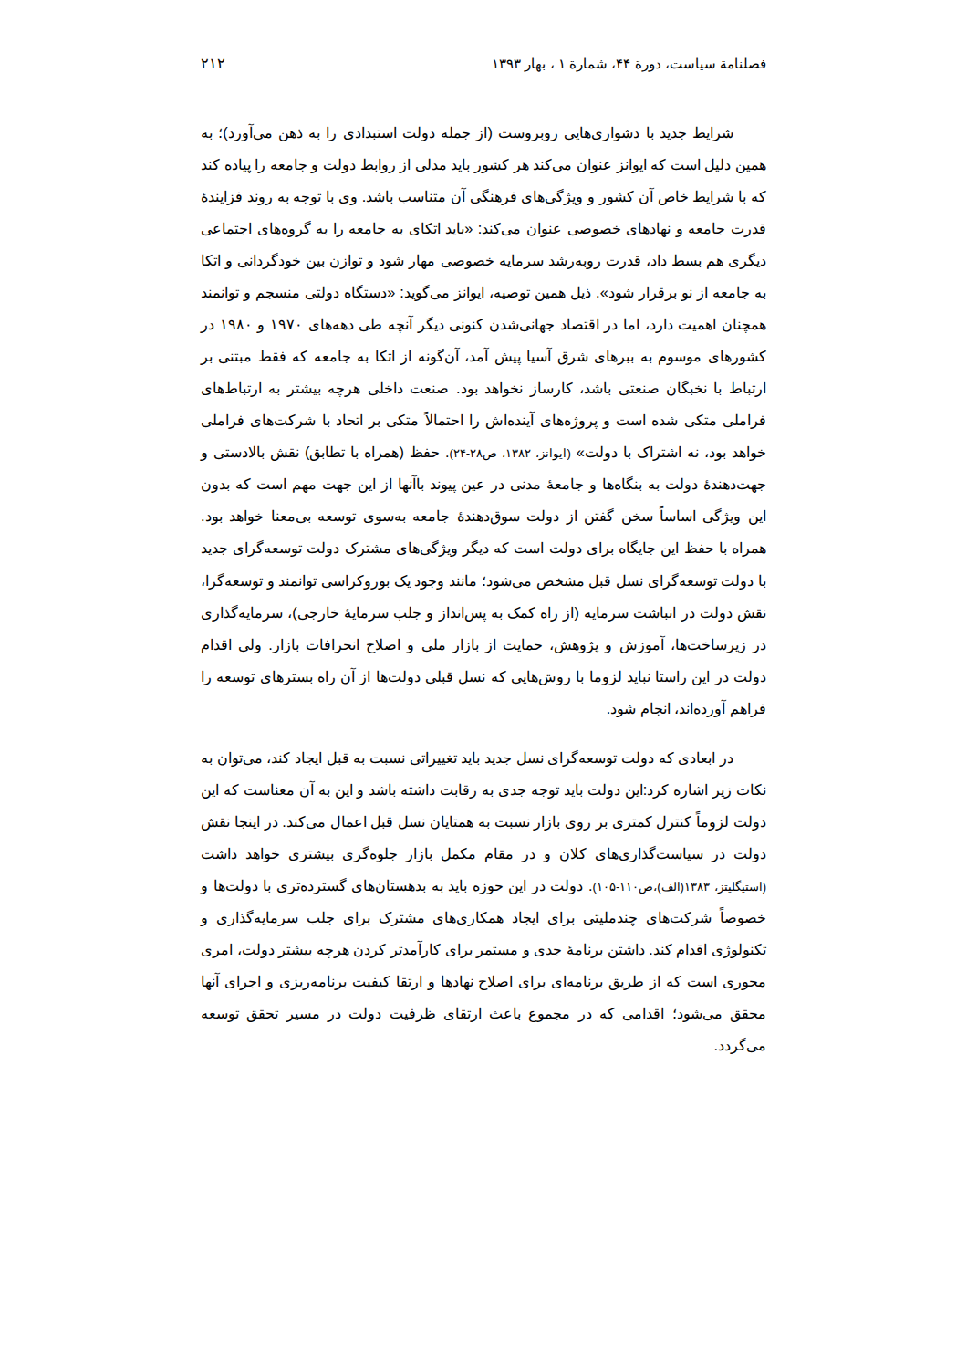فصلنامة سیاست، دورة ۴۴، شمارة ۱ ، بهار ۱۳۹۳ ۲۱۲
شرایط جدید با دشواری‌هایی روبروست (از جمله دولت استبدادی را به ذهن می‌آورد)؛ به همین دلیل است که ایوانز عنوان می‌کند هر کشور باید مدلی از روابط دولت و جامعه را پیاده کند که با شرایط خاص آن کشور و ویژگی‌های فرهنگی آن متناسب باشد. وی با توجه به روند فزایندهٔ قدرت جامعه و نهادهای خصوصی عنوان می‌کند: «باید اتکای به جامعه را به گروه‌های اجتماعی دیگری هم بسط داد، قدرت روبه‌رشد سرمایه خصوصی مهار شود و توازن بین خودگردانی و اتکا به جامعه از نو برقرار شود». ذیل همین توصیه، ایوانز می‌گوید: «دستگاه دولتی منسجم و توانمند همچنان اهمیت دارد، اما در اقتصاد جهانی‌شدن کنونی دیگر آنچه طی دهه‌های ۱۹۷۰ و ۱۹۸۰ در کشورهای موسوم به ببرهای شرق آسیا پیش آمد، آن‌گونه از اتکا به جامعه که فقط مبتنی بر ارتباط با نخبگان صنعتی باشد، کارساز نخواهد بود. صنعت داخلی هرچه بیشتر به ارتباط‌های فراملی متکی شده است و پروژه‌های آینده‌اش را احتمالاً متکی بر اتحاد با شرکت‌های فراملی خواهد بود، نه اشتراک با دولت» (ایوانز، ۱۳۸۲، ص۲۸-۲۴). حفظ (همراه با تطابق) نقش بالادستی و جهت‌دهندهٔ دولت به بنگاه‌ها و جامعهٔ مدنی در عین پیوند باآنها از این جهت مهم است که بدون این ویژگی اساساً سخن گفتن از دولت سوق‌دهندهٔ جامعه به‌سوی توسعه بی‌معنا خواهد بود. همراه با حفظ این جایگاه برای دولت است که دیگر ویژگی‌های مشترک دولت توسعه‌گرای جدید با دولت توسعه‌گرای نسل قبل مشخص می‌شود؛ مانند وجود یک بوروکراسی توانمند و توسعه‌گرا، نقش دولت در انباشت سرمایه (از راه کمک به پس‌انداز و جلب سرمایهٔ خارجی)، سرمایه‌گذاری در زیرساخت‌ها، آموزش و پژوهش، حمایت از بازار ملی و اصلاح انحرافات بازار. ولی اقدام دولت در این راستا نباید لزوما با روش‌هایی که نسل قبلی دولت‌ها از آن راه بسترهای توسعه را فراهم آورده‌اند، انجام شود.
در ابعادی که دولت توسعه‌گرای نسل جدید باید تغییراتی نسبت به قبل ایجاد کند، می‌توان به نکات زیر اشاره کرد:این دولت باید توجه جدی به رقابت داشته باشد و این به آن معناست که این دولت لزوماً کنترل کمتری بر روی بازار نسبت به همتایان نسل قبل اعمال می‌کند. در اینجا نقش دولت در سیاست‌گذاری‌های کلان و در مقام مکمل بازار جلوه‌گری بیشتری خواهد داشت (استیگلیتز، ۱۳۸۳(الف)،ص۱۱۰-۱۰۵). دولت در این حوزه باید به بدهستان‌های گسترده‌تری با دولت‌ها و خصوصاً شرکت‌های چندملیتی برای ایجاد همکاری‌های مشترک برای جلب سرمایه‌گذاری و تکنولوژی اقدام کند. داشتن برنامهٔ جدی و مستمر برای کارآمدتر کردن هرچه بیشتر دولت، امری محوری است که از طریق برنامه‌ای برای اصلاح نهادها و ارتقا کیفیت برنامه‌ریزی و اجرای آنها محقق می‌شود؛ اقدامی که در مجموع باعث ارتقای ظرفیت دولت در مسیر تحقق توسعه می‌گردد.